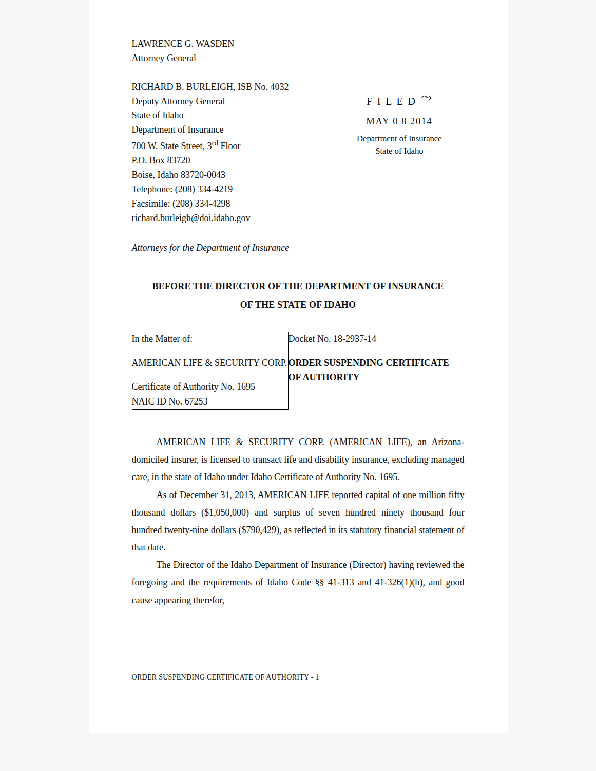LAWRENCE G. WASDEN
Attorney General
RICHARD B. BURLEIGH, ISB No. 4032
Deputy Attorney General
State of Idaho
Department of Insurance
700 W. State Street, 3rd Floor
P.O. Box 83720
Boise, Idaho 83720-0043
Telephone: (208) 334-4219
Facsimile: (208) 334-4298
richard.burleigh@doi.idaho.gov
F I L E D ⤳
MAY 0 8 2014
Department of Insurance
State of Idaho
Attorneys for the Department of Insurance
BEFORE THE DIRECTOR OF THE DEPARTMENT OF INSURANCE
OF THE STATE OF IDAHO
| In the Matter of: AMERICAN LIFE & SECURITY CORP. Certificate of Authority No. 1695 NAIC ID No. 67253 | Docket No. 18-2937-14 ORDER SUSPENDING CERTIFICATE OF AUTHORITY |
AMERICAN LIFE & SECURITY CORP. (AMERICAN LIFE), an Arizona-domiciled insurer, is licensed to transact life and disability insurance, excluding managed care, in the state of Idaho under Idaho Certificate of Authority No. 1695.
As of December 31, 2013, AMERICAN LIFE reported capital of one million fifty thousand dollars ($1,050,000) and surplus of seven hundred ninety thousand four hundred twenty-nine dollars ($790,429), as reflected in its statutory financial statement of that date.
The Director of the Idaho Department of Insurance (Director) having reviewed the foregoing and the requirements of Idaho Code §§ 41-313 and 41-326(1)(b), and good cause appearing therefor,
ORDER SUSPENDING CERTIFICATE OF AUTHORITY - 1